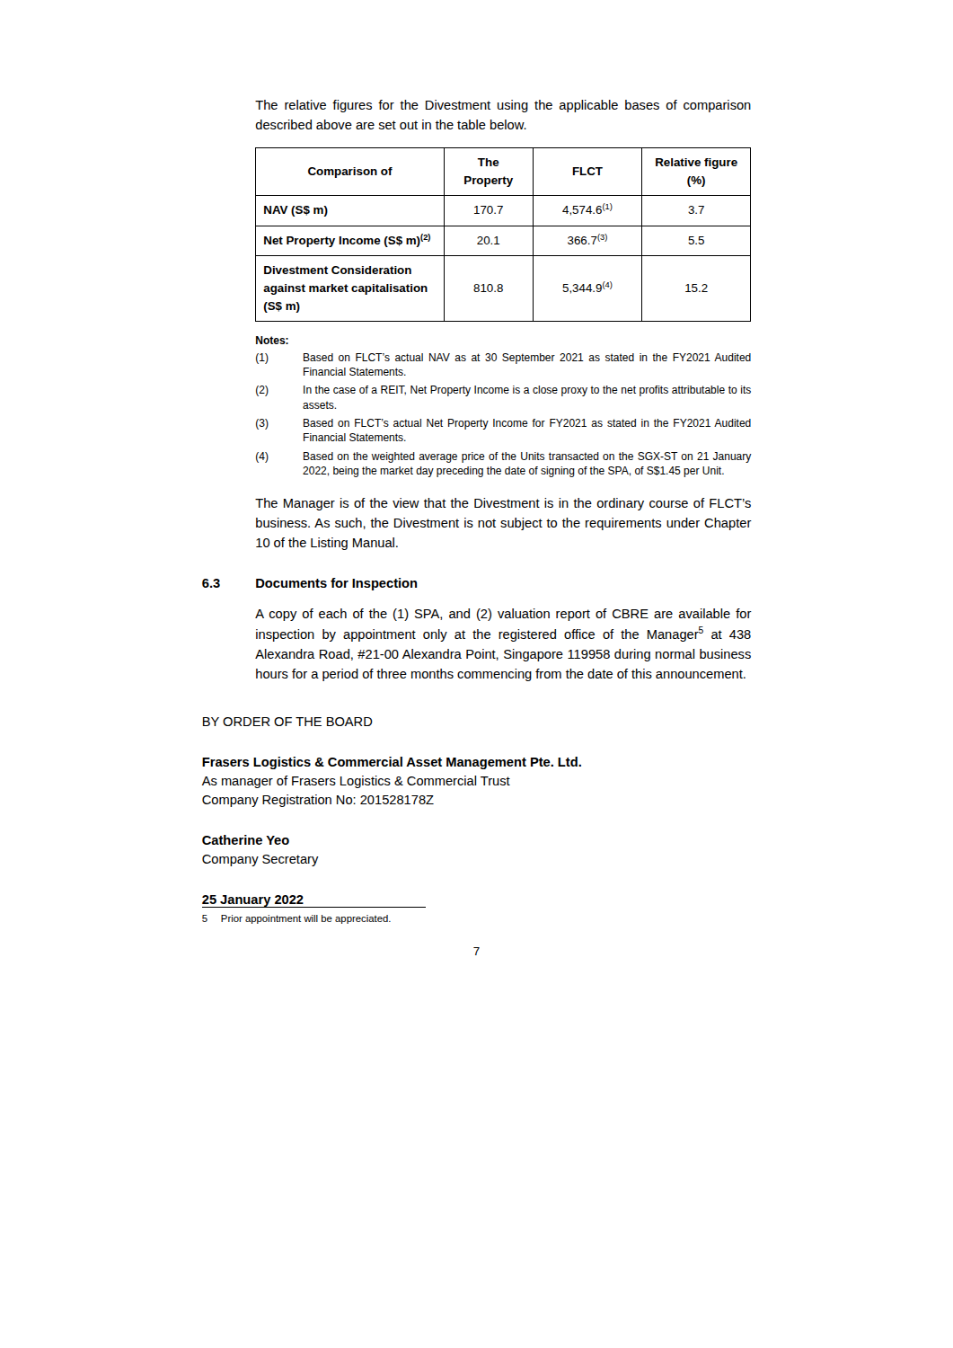The relative figures for the Divestment using the applicable bases of comparison described above are set out in the table below.
| Comparison of | The Property | FLCT | Relative figure (%) |
| --- | --- | --- | --- |
| NAV (S$ m) | 170.7 | 4,574.6 (1) | 3.7 |
| Net Property Income (S$ m) (2) | 20.1 | 366.7 (3) | 5.5 |
| Divestment Consideration against market capitalisation (S$ m) | 810.8 | 5,344.9 (4) | 15.2 |
Notes:
(1)
Based on FLCT’s actual NAV as at 30 September 2021 as stated in the FY2021 Audited Financial Statements.
(2)
In the case of a REIT, Net Property Income is a close proxy to the net profits attributable to its assets.
(3)
Based on FLCT’s actual Net Property Income for FY2021 as stated in the FY2021 Audited Financial Statements.
(4)
Based on the weighted average price of the Units transacted on the SGX-ST on 21 January 2022, being the market day preceding the date of signing of the SPA, of S$1.45 per Unit.
The Manager is of the view that the Divestment is in the ordinary course of FLCT’s business. As such, the Divestment is not subject to the requirements under Chapter 10 of the Listing Manual.
6.3
Documents for Inspection
A copy of each of the (1) SPA, and (2) valuation report of CBRE are available for inspection by appointment only at the registered office of the Manager5 at 438 Alexandra Road, #21-00 Alexandra Point, Singapore 119958 during normal business hours for a period of three months commencing from the date of this announcement.
BY ORDER OF THE BOARD
Frasers Logistics & Commercial Asset Management Pte. Ltd.
As manager of Frasers Logistics & Commercial Trust
Company Registration No: 201528178Z
Catherine Yeo
Company Secretary
25 January 2022
5
Prior appointment will be appreciated.
7